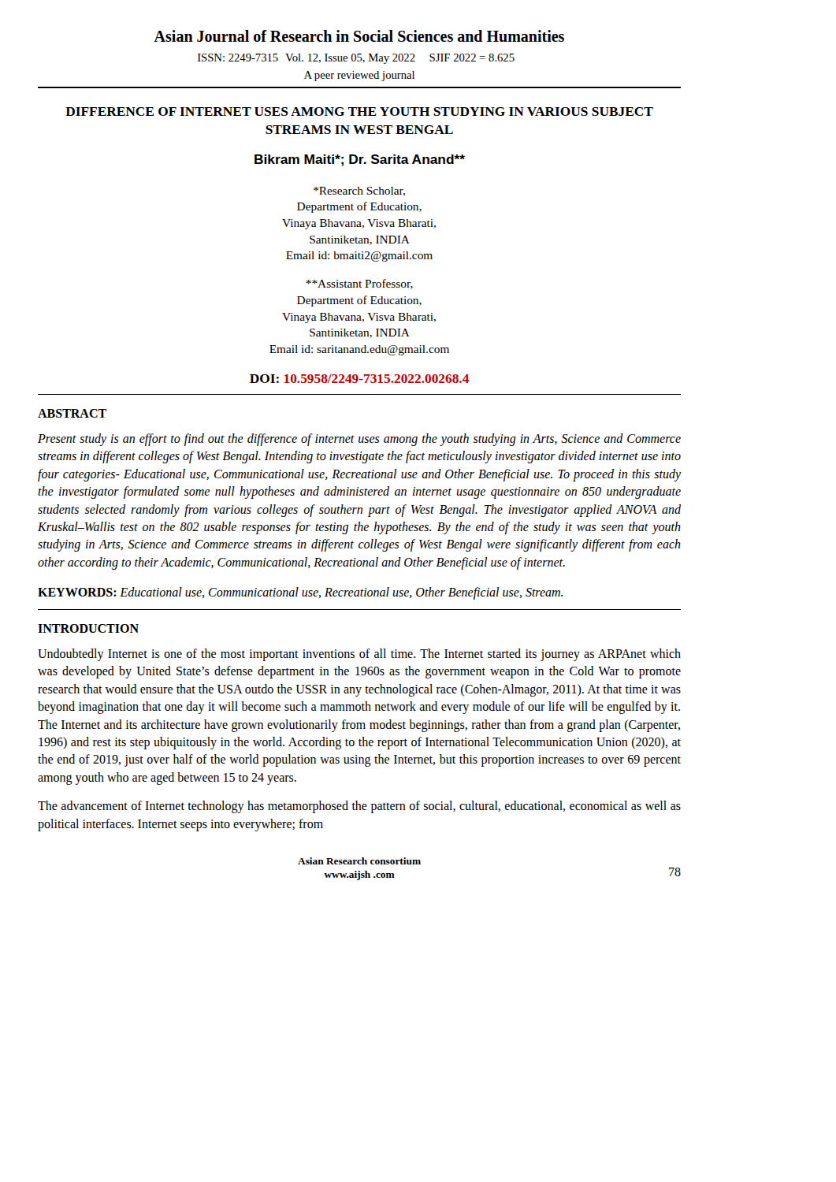Asian Journal of Research in Social Sciences and Humanities
ISSN: 2249-7315Vol. 12, Issue 05, May 2022 SJIF 2022 = 8.625
A peer reviewed journal
Difference of Internet Uses Among the Youth Studying in Various Subject Streams in West Bengal
Bikram Maiti*; Dr. Sarita Anand**
*Research Scholar,
Department of Education,
Vinaya Bhavana, Visva Bharati,
Santiniketan, INDIA
Email id: bmaiti2@gmail.com
**Assistant Professor,
Department of Education,
Vinaya Bhavana, Visva Bharati,
Santiniketan, INDIA
Email id: saritanand.edu@gmail.com
DOI: 10.5958/2249-7315.2022.00268.4
Abstract
Present study is an effort to find out the difference of internet uses among the youth studying in Arts, Science and Commerce streams in different colleges of West Bengal. Intending to investigate the fact meticulously investigator divided internet use into four categories- Educational use, Communicational use, Recreational use and Other Beneficial use. To proceed in this study the investigator formulated some null hypotheses and administered an internet usage questionnaire on 850 undergraduate students selected randomly from various colleges of southern part of West Bengal. The investigator applied ANOVA and Kruskal–Wallis test on the 802 usable responses for testing the hypotheses. By the end of the study it was seen that youth studying in Arts, Science and Commerce streams in different colleges of West Bengal were significantly different from each other according to their Academic, Communicational, Recreational and Other Beneficial use of internet.
Keywords: Educational use, Communicational use, Recreational use, Other Beneficial use, Stream.
Introduction
Undoubtedly Internet is one of the most important inventions of all time. The Internet started its journey as ARPAnet which was developed by United State’s defense department in the 1960s as the government weapon in the Cold War to promote research that would ensure that the USA outdo the USSR in any technological race (Cohen-Almagor, 2011). At that time it was beyond imagination that one day it will become such a mammoth network and every module of our life will be engulfed by it. The Internet and its architecture have grown evolutionarily from modest beginnings, rather than from a grand plan (Carpenter, 1996) and rest its step ubiquitously in the world. According to the report of International Telecommunication Union (2020), at the end of 2019, just over half of the world population was using the Internet, but this proportion increases to over 69 percent among youth who are aged between 15 to 24 years.
The advancement of Internet technology has metamorphosed the pattern of social, cultural, educational, economical as well as political interfaces. Internet seeps into everywhere; from
Asian Research consortium
www.aijsh .com
78